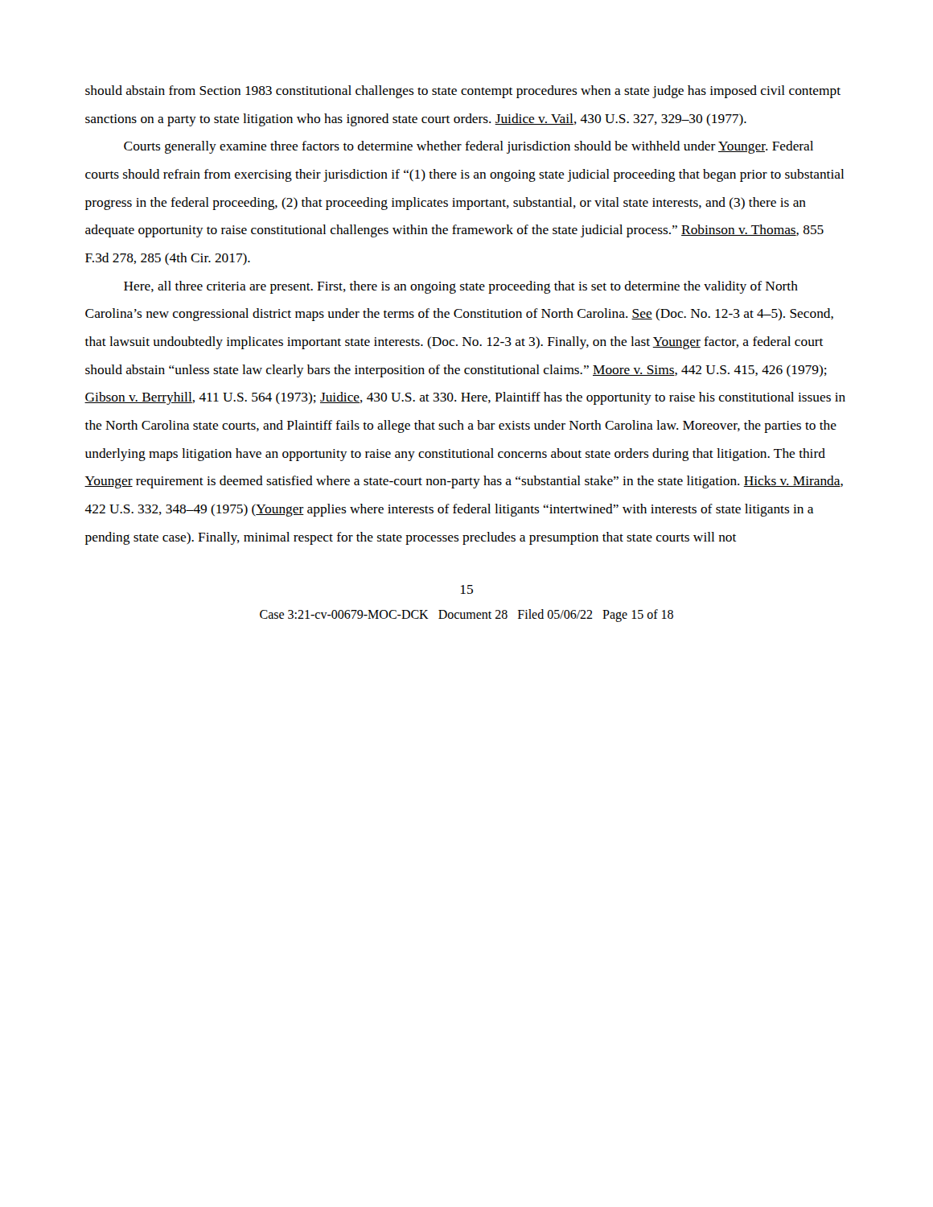should abstain from Section 1983 constitutional challenges to state contempt procedures when a state judge has imposed civil contempt sanctions on a party to state litigation who has ignored state court orders. Juidice v. Vail, 430 U.S. 327, 329–30 (1977).
Courts generally examine three factors to determine whether federal jurisdiction should be withheld under Younger. Federal courts should refrain from exercising their jurisdiction if “(1) there is an ongoing state judicial proceeding that began prior to substantial progress in the federal proceeding, (2) that proceeding implicates important, substantial, or vital state interests, and (3) there is an adequate opportunity to raise constitutional challenges within the framework of the state judicial process.” Robinson v. Thomas, 855 F.3d 278, 285 (4th Cir. 2017).
Here, all three criteria are present. First, there is an ongoing state proceeding that is set to determine the validity of North Carolina’s new congressional district maps under the terms of the Constitution of North Carolina. See (Doc. No. 12-3 at 4–5). Second, that lawsuit undoubtedly implicates important state interests. (Doc. No. 12-3 at 3). Finally, on the last Younger factor, a federal court should abstain “unless state law clearly bars the interposition of the constitutional claims.” Moore v. Sims, 442 U.S. 415, 426 (1979); Gibson v. Berryhill, 411 U.S. 564 (1973); Juidice, 430 U.S. at 330. Here, Plaintiff has the opportunity to raise his constitutional issues in the North Carolina state courts, and Plaintiff fails to allege that such a bar exists under North Carolina law. Moreover, the parties to the underlying maps litigation have an opportunity to raise any constitutional concerns about state orders during that litigation. The third Younger requirement is deemed satisfied where a state-court non-party has a “substantial stake” in the state litigation. Hicks v. Miranda, 422 U.S. 332, 348–49 (1975) (Younger applies where interests of federal litigants “intertwined” with interests of state litigants in a pending state case). Finally, minimal respect for the state processes precludes a presumption that state courts will not
15
Case 3:21-cv-00679-MOC-DCK Document 28 Filed 05/06/22 Page 15 of 18